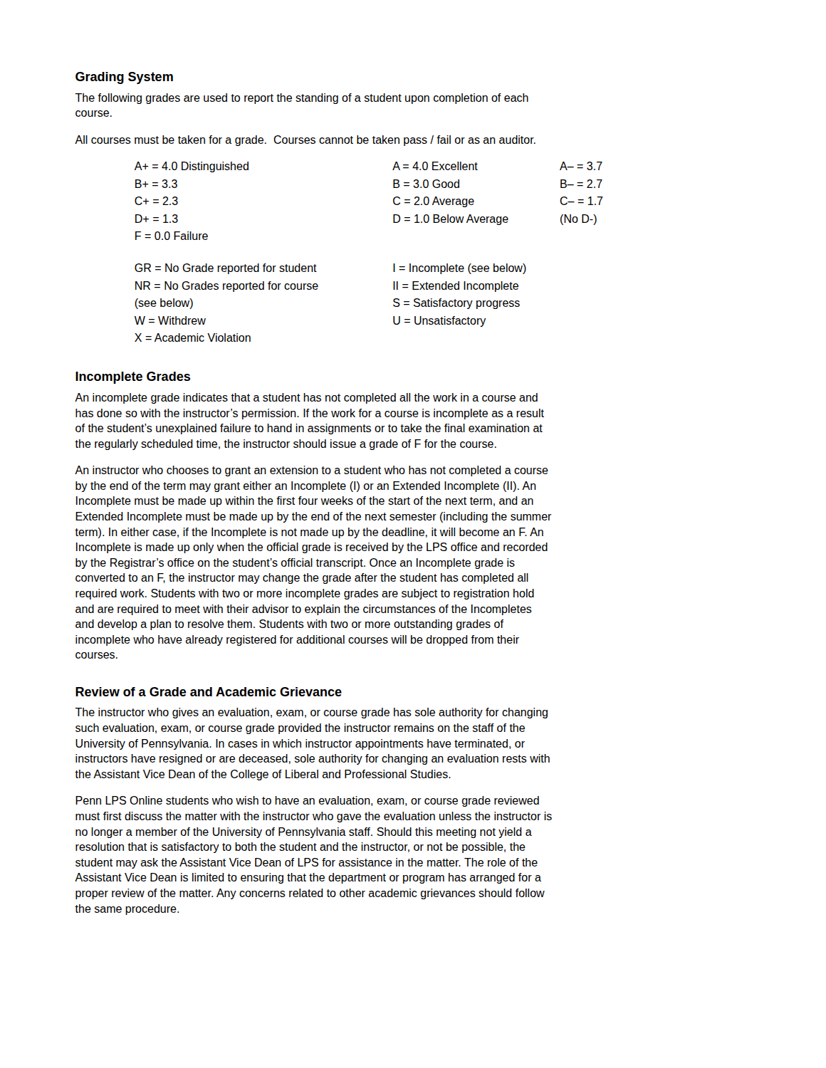Grading System
The following grades are used to report the standing of a student upon completion of each course.
All courses must be taken for a grade. Courses cannot be taken pass / fail or as an auditor.
| A+ = 4.0 Distinguished | A = 4.0 Excellent | A– = 3.7 |
| B+ = 3.3 | B = 3.0 Good | B– = 2.7 |
| C+ = 2.3 | C = 2.0 Average | C– = 1.7 |
| D+ = 1.3 | D = 1.0 Below Average | (No D-) |
| F = 0.0 Failure | | |
| GR = No Grade reported for student | I = Incomplete (see below) |
| NR = No Grades reported for course | II = Extended Incomplete |
| (see below) | S = Satisfactory progress |
| W = Withdrew | U = Unsatisfactory |
| X = Academic Violation | |
Incomplete Grades
An incomplete grade indicates that a student has not completed all the work in a course and has done so with the instructor’s permission. If the work for a course is incomplete as a result of the student’s unexplained failure to hand in assignments or to take the final examination at the regularly scheduled time, the instructor should issue a grade of F for the course.
An instructor who chooses to grant an extension to a student who has not completed a course by the end of the term may grant either an Incomplete (I) or an Extended Incomplete (II). An Incomplete must be made up within the first four weeks of the start of the next term, and an Extended Incomplete must be made up by the end of the next semester (including the summer term). In either case, if the Incomplete is not made up by the deadline, it will become an F. An Incomplete is made up only when the official grade is received by the LPS office and recorded by the Registrar’s office on the student’s official transcript. Once an Incomplete grade is converted to an F, the instructor may change the grade after the student has completed all required work. Students with two or more incomplete grades are subject to registration hold and are required to meet with their advisor to explain the circumstances of the Incompletes and develop a plan to resolve them. Students with two or more outstanding grades of incomplete who have already registered for additional courses will be dropped from their courses.
Review of a Grade and Academic Grievance
The instructor who gives an evaluation, exam, or course grade has sole authority for changing such evaluation, exam, or course grade provided the instructor remains on the staff of the University of Pennsylvania. In cases in which instructor appointments have terminated, or instructors have resigned or are deceased, sole authority for changing an evaluation rests with the Assistant Vice Dean of the College of Liberal and Professional Studies.
Penn LPS Online students who wish to have an evaluation, exam, or course grade reviewed must first discuss the matter with the instructor who gave the evaluation unless the instructor is no longer a member of the University of Pennsylvania staff. Should this meeting not yield a resolution that is satisfactory to both the student and the instructor, or not be possible, the student may ask the Assistant Vice Dean of LPS for assistance in the matter. The role of the Assistant Vice Dean is limited to ensuring that the department or program has arranged for a proper review of the matter. Any concerns related to other academic grievances should follow the same procedure.